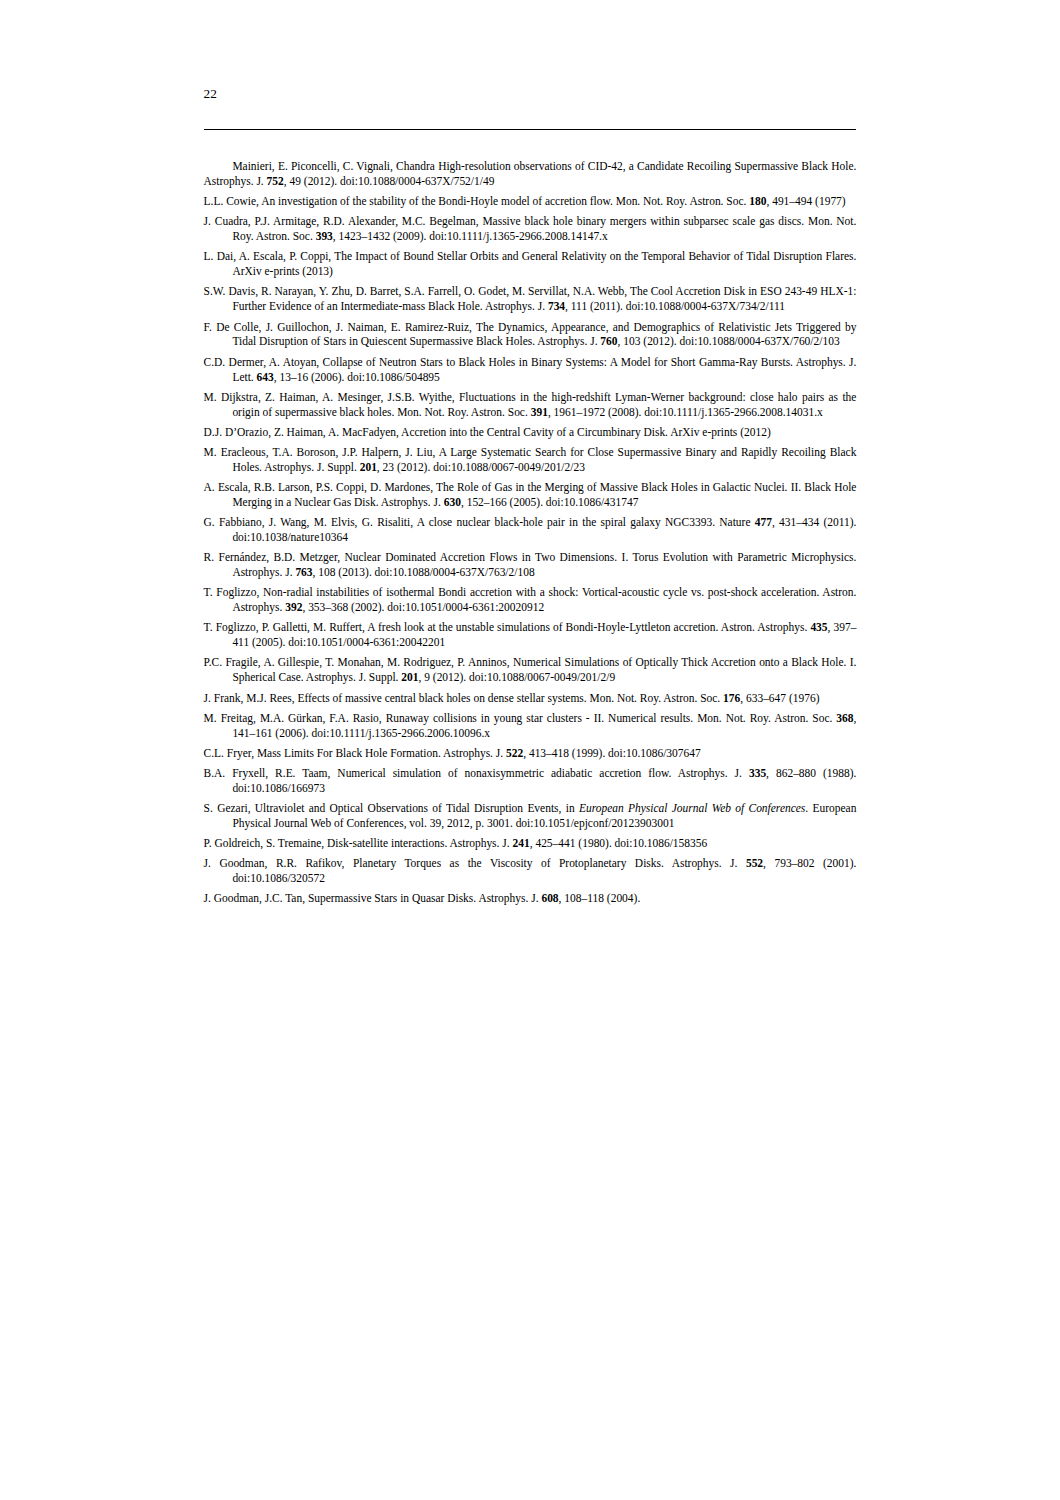22
Mainieri, E. Piconcelli, C. Vignali, Chandra High-resolution observations of CID-42, a Candidate Recoiling Supermassive Black Hole. Astrophys. J. 752, 49 (2012). doi:10.1088/0004-637X/752/1/49
L.L. Cowie, An investigation of the stability of the Bondi-Hoyle model of accretion flow. Mon. Not. Roy. Astron. Soc. 180, 491–494 (1977)
J. Cuadra, P.J. Armitage, R.D. Alexander, M.C. Begelman, Massive black hole binary mergers within subparsec scale gas discs. Mon. Not. Roy. Astron. Soc. 393, 1423–1432 (2009). doi:10.1111/j.1365-2966.2008.14147.x
L. Dai, A. Escala, P. Coppi, The Impact of Bound Stellar Orbits and General Relativity on the Temporal Behavior of Tidal Disruption Flares. ArXiv e-prints (2013)
S.W. Davis, R. Narayan, Y. Zhu, D. Barret, S.A. Farrell, O. Godet, M. Servillat, N.A. Webb, The Cool Accretion Disk in ESO 243-49 HLX-1: Further Evidence of an Intermediate-mass Black Hole. Astrophys. J. 734, 111 (2011). doi:10.1088/0004-637X/734/2/111
F. De Colle, J. Guillochon, J. Naiman, E. Ramirez-Ruiz, The Dynamics, Appearance, and Demographics of Relativistic Jets Triggered by Tidal Disruption of Stars in Quiescent Supermassive Black Holes. Astrophys. J. 760, 103 (2012). doi:10.1088/0004-637X/760/2/103
C.D. Dermer, A. Atoyan, Collapse of Neutron Stars to Black Holes in Binary Systems: A Model for Short Gamma-Ray Bursts. Astrophys. J. Lett. 643, 13–16 (2006). doi:10.1086/504895
M. Dijkstra, Z. Haiman, A. Mesinger, J.S.B. Wyithe, Fluctuations in the high-redshift Lyman-Werner background: close halo pairs as the origin of supermassive black holes. Mon. Not. Roy. Astron. Soc. 391, 1961–1972 (2008). doi:10.1111/j.1365-2966.2008.14031.x
D.J. D’Orazio, Z. Haiman, A. MacFadyen, Accretion into the Central Cavity of a Circumbinary Disk. ArXiv e-prints (2012)
M. Eracleous, T.A. Boroson, J.P. Halpern, J. Liu, A Large Systematic Search for Close Supermassive Binary and Rapidly Recoiling Black Holes. Astrophys. J. Suppl. 201, 23 (2012). doi:10.1088/0067-0049/201/2/23
A. Escala, R.B. Larson, P.S. Coppi, D. Mardones, The Role of Gas in the Merging of Massive Black Holes in Galactic Nuclei. II. Black Hole Merging in a Nuclear Gas Disk. Astrophys. J. 630, 152–166 (2005). doi:10.1086/431747
G. Fabbiano, J. Wang, M. Elvis, G. Risaliti, A close nuclear black-hole pair in the spiral galaxy NGC3393. Nature 477, 431–434 (2011). doi:10.1038/nature10364
R. Fernández, B.D. Metzger, Nuclear Dominated Accretion Flows in Two Dimensions. I. Torus Evolution with Parametric Microphysics. Astrophys. J. 763, 108 (2013). doi:10.1088/0004-637X/763/2/108
T. Foglizzo, Non-radial instabilities of isothermal Bondi accretion with a shock: Vortical-acoustic cycle vs. post-shock acceleration. Astron. Astrophys. 392, 353–368 (2002). doi:10.1051/0004-6361:20020912
T. Foglizzo, P. Galletti, M. Ruffert, A fresh look at the unstable simulations of Bondi-Hoyle-Lyttleton accretion. Astron. Astrophys. 435, 397–411 (2005). doi:10.1051/0004-6361:20042201
P.C. Fragile, A. Gillespie, T. Monahan, M. Rodriguez, P. Anninos, Numerical Simulations of Optically Thick Accretion onto a Black Hole. I. Spherical Case. Astrophys. J. Suppl. 201, 9 (2012). doi:10.1088/0067-0049/201/2/9
J. Frank, M.J. Rees, Effects of massive central black holes on dense stellar systems. Mon. Not. Roy. Astron. Soc. 176, 633–647 (1976)
M. Freitag, M.A. Gürkan, F.A. Rasio, Runaway collisions in young star clusters - II. Numerical results. Mon. Not. Roy. Astron. Soc. 368, 141–161 (2006). doi:10.1111/j.1365-2966.2006.10096.x
C.L. Fryer, Mass Limits For Black Hole Formation. Astrophys. J. 522, 413–418 (1999). doi:10.1086/307647
B.A. Fryxell, R.E. Taam, Numerical simulation of nonaxisymmetric adiabatic accretion flow. Astrophys. J. 335, 862–880 (1988). doi:10.1086/166973
S. Gezari, Ultraviolet and Optical Observations of Tidal Disruption Events, in European Physical Journal Web of Conferences. European Physical Journal Web of Conferences, vol. 39, 2012, p. 3001. doi:10.1051/epjconf/20123903001
P. Goldreich, S. Tremaine, Disk-satellite interactions. Astrophys. J. 241, 425–441 (1980). doi:10.1086/158356
J. Goodman, R.R. Rafikov, Planetary Torques as the Viscosity of Protoplanetary Disks. Astrophys. J. 552, 793–802 (2001). doi:10.1086/320572
J. Goodman, J.C. Tan, Supermassive Stars in Quasar Disks. Astrophys. J. 608, 108–118 (2004).